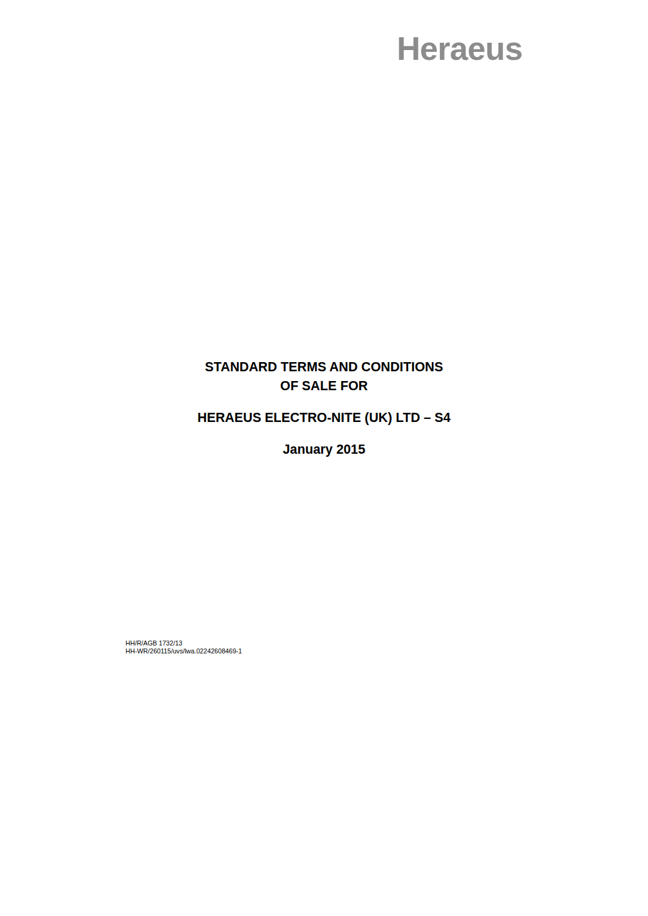Heraeus
STANDARD TERMS AND CONDITIONS
OF SALE FOR
HERAEUS ELECTRO-NITE (UK) LTD – S4
January 2015
HH/R/AGB 1732/13
HH-WR/260115/uvs/lwa.02242608469-1